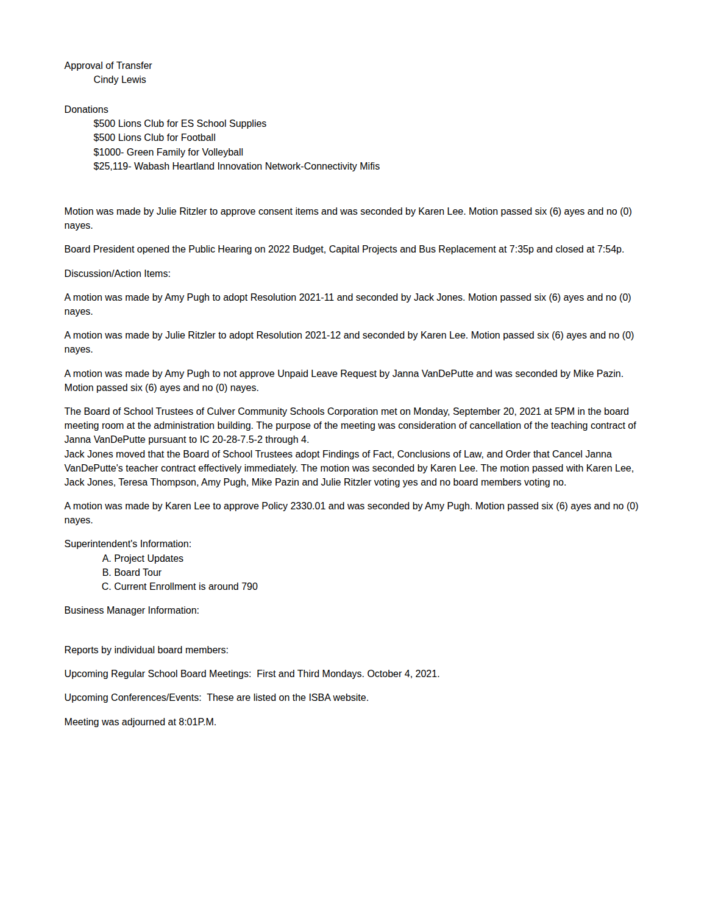Approval of Transfer
Cindy Lewis
Donations
$500 Lions Club for ES School Supplies
$500 Lions Club for Football
$1000- Green Family for Volleyball
$25,119- Wabash Heartland Innovation Network-Connectivity Mifis
Motion was made by Julie Ritzler to approve consent items and was seconded by Karen Lee. Motion passed six (6) ayes and no (0) nayes.
Board President opened the Public Hearing on 2022 Budget, Capital Projects and Bus Replacement at 7:35p and closed at 7:54p.
Discussion/Action Items:
A motion was made by Amy Pugh to adopt Resolution 2021-11 and seconded by Jack Jones. Motion passed six (6) ayes and no (0) nayes.
A motion was made by Julie Ritzler to adopt Resolution 2021-12 and seconded by Karen Lee. Motion passed six (6) ayes and no (0) nayes.
A motion was made by Amy Pugh to not approve Unpaid Leave Request by Janna VanDePutte and was seconded by Mike Pazin. Motion passed six (6) ayes and no (0) nayes.
The Board of School Trustees of Culver Community Schools Corporation met on Monday, September 20, 2021 at 5PM in the board meeting room at the administration building. The purpose of the meeting was consideration of cancellation of the teaching contract of Janna VanDePutte pursuant to IC 20-28-7.5-2 through 4.
Jack Jones moved that the Board of School Trustees adopt Findings of Fact, Conclusions of Law, and Order that Cancel Janna VanDePutte's teacher contract effectively immediately. The motion was seconded by Karen Lee. The motion passed with Karen Lee, Jack Jones, Teresa Thompson, Amy Pugh, Mike Pazin and Julie Ritzler voting yes and no board members voting no.
A motion was made by Karen Lee to approve Policy 2330.01 and was seconded by Amy Pugh. Motion passed six (6) ayes and no (0) nayes.
Superintendent's Information:
Project Updates
Board Tour
Current Enrollment is around 790
Business Manager Information:
Reports by individual board members:
Upcoming Regular School Board Meetings: First and Third Mondays. October 4, 2021.
Upcoming Conferences/Events: These are listed on the ISBA website.
Meeting was adjourned at 8:01P.M.